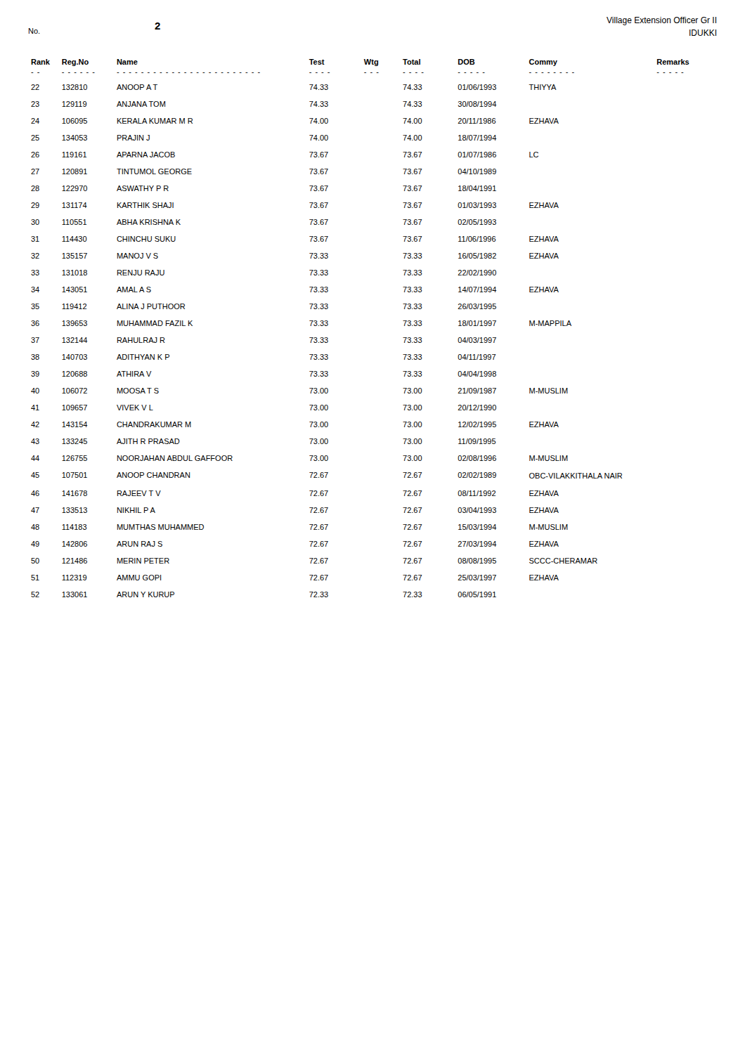No.
2
Village Extension Officer Gr II
IDUKKI
| Rank | Reg.No | Name | Test | Wtg | Total | DOB | Commy | Remarks |
| --- | --- | --- | --- | --- | --- | --- | --- | --- |
| - - | - - - - - - | - - - - - - - - - - - - - - - - - - - - - - - - | - - - - | - - - | - - - - | - - - - - | - - - - - - - - | - - - - - |
| 22 | 132810 | ANOOP A T | 74.33 | | 74.33 | 01/06/1993 | THIYYA | |
| 23 | 129119 | ANJANA TOM | 74.33 | | 74.33 | 30/08/1994 | | |
| 24 | 106095 | KERALA KUMAR M R | 74.00 | | 74.00 | 20/11/1986 | EZHAVA | |
| 25 | 134053 | PRAJIN J | 74.00 | | 74.00 | 18/07/1994 | | |
| 26 | 119161 | APARNA JACOB | 73.67 | | 73.67 | 01/07/1986 | LC | |
| 27 | 120891 | TINTUMOL GEORGE | 73.67 | | 73.67 | 04/10/1989 | | |
| 28 | 122970 | ASWATHY P R | 73.67 | | 73.67 | 18/04/1991 | | |
| 29 | 131174 | KARTHIK SHAJI | 73.67 | | 73.67 | 01/03/1993 | EZHAVA | |
| 30 | 110551 | ABHA KRISHNA K | 73.67 | | 73.67 | 02/05/1993 | | |
| 31 | 114430 | CHINCHU SUKU | 73.67 | | 73.67 | 11/06/1996 | EZHAVA | |
| 32 | 135157 | MANOJ V S | 73.33 | | 73.33 | 16/05/1982 | EZHAVA | |
| 33 | 131018 | RENJU RAJU | 73.33 | | 73.33 | 22/02/1990 | | |
| 34 | 143051 | AMAL A S | 73.33 | | 73.33 | 14/07/1994 | EZHAVA | |
| 35 | 119412 | ALINA J PUTHOOR | 73.33 | | 73.33 | 26/03/1995 | | |
| 36 | 139653 | MUHAMMAD FAZIL K | 73.33 | | 73.33 | 18/01/1997 | M-MAPPILA | |
| 37 | 132144 | RAHULRAJ R | 73.33 | | 73.33 | 04/03/1997 | | |
| 38 | 140703 | ADITHYAN K P | 73.33 | | 73.33 | 04/11/1997 | | |
| 39 | 120688 | ATHIRA V | 73.33 | | 73.33 | 04/04/1998 | | |
| 40 | 106072 | MOOSA T S | 73.00 | | 73.00 | 21/09/1987 | M-MUSLIM | |
| 41 | 109657 | VIVEK V L | 73.00 | | 73.00 | 20/12/1990 | | |
| 42 | 143154 | CHANDRAKUMAR M | 73.00 | | 73.00 | 12/02/1995 | EZHAVA | |
| 43 | 133245 | AJITH R PRASAD | 73.00 | | 73.00 | 11/09/1995 | | |
| 44 | 126755 | NOORJAHAN ABDUL GAFFOOR | 73.00 | | 73.00 | 02/08/1996 | M-MUSLIM | |
| 45 | 107501 | ANOOP CHANDRAN | 72.67 | | 72.67 | 02/02/1989 | OBC-VILAKKITHALA NAIR | |
| 46 | 141678 | RAJEEV T V | 72.67 | | 72.67 | 08/11/1992 | EZHAVA | |
| 47 | 133513 | NIKHIL P A | 72.67 | | 72.67 | 03/04/1993 | EZHAVA | |
| 48 | 114183 | MUMTHAS MUHAMMED | 72.67 | | 72.67 | 15/03/1994 | M-MUSLIM | |
| 49 | 142806 | ARUN RAJ S | 72.67 | | 72.67 | 27/03/1994 | EZHAVA | |
| 50 | 121486 | MERIN PETER | 72.67 | | 72.67 | 08/08/1995 | SCCC-CHERAMAR | |
| 51 | 112319 | AMMU GOPI | 72.67 | | 72.67 | 25/03/1997 | EZHAVA | |
| 52 | 133061 | ARUN Y KURUP | 72.33 | | 72.33 | 06/05/1991 | | |